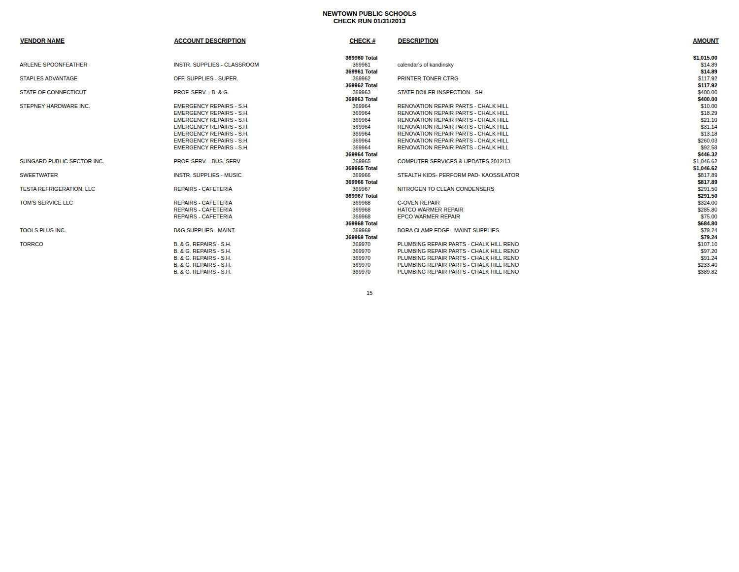NEWTOWN PUBLIC SCHOOLS
CHECK RUN 01/31/2013
| VENDOR NAME | ACCOUNT DESCRIPTION | CHECK # | DESCRIPTION | AMOUNT |
| --- | --- | --- | --- | --- |
| | | 369960 Total | | $1,015.00 |
| ARLENE SPOONFEATHER | INSTR. SUPPLIES - CLASSROOM | 369961 | calendar's of kandinsky | $14.89 |
| | | 369961 Total | | $14.89 |
| STAPLES ADVANTAGE | OFF. SUPPLIES - SUPER. | 369962 | PRINTER TONER CTRG | $117.92 |
| | | 369962 Total | | $117.92 |
| STATE OF CONNECTICUT | PROF. SERV. - B. & G. | 369963 | STATE BOILER INSPECTION - SH | $400.00 |
| | | 369963 Total | | $400.00 |
| STEPNEY HARDWARE INC. | EMERGENCY REPAIRS - S.H. | 369964 | RENOVATION REPAIR PARTS - CHALK HILL | $10.00 |
| | EMERGENCY REPAIRS - S.H. | 369964 | RENOVATION REPAIR PARTS - CHALK HILL | $18.29 |
| | EMERGENCY REPAIRS - S.H. | 369964 | RENOVATION REPAIR PARTS - CHALK HILL | $21.10 |
| | EMERGENCY REPAIRS - S.H. | 369964 | RENOVATION REPAIR PARTS - CHALK HILL | $31.14 |
| | EMERGENCY REPAIRS - S.H. | 369964 | RENOVATION REPAIR PARTS - CHALK HILL | $13.18 |
| | EMERGENCY REPAIRS - S.H. | 369964 | RENOVATION REPAIR PARTS - CHALK HILL | $260.03 |
| | EMERGENCY REPAIRS - S.H. | 369964 | RENOVATION REPAIR PARTS - CHALK HILL | $92.58 |
| | | 369964 Total | | $446.32 |
| SUNGARD PUBLIC SECTOR INC. | PROF. SERV. - BUS. SERV | 369965 | COMPUTER SERVICES & UPDATES 2012/13 | $1,046.62 |
| | | 369965 Total | | $1,046.62 |
| SWEETWATER | INSTR. SUPPLIES - MUSIC | 369966 | STEALTH KIDS- PERFORM PAD- KAOSSILATOR | $817.89 |
| | | 369966 Total | | $817.89 |
| TESTA REFRIGERATION, LLC | REPAIRS - CAFETERIA | 369967 | NITROGEN TO CLEAN CONDENSERS | $291.50 |
| | | 369967 Total | | $291.50 |
| TOM'S SERVICE LLC | REPAIRS - CAFETERIA | 369968 | C-OVEN REPAIR | $324.00 |
| | REPAIRS - CAFETERIA | 369968 | HATCO WARMER REPAIR | $285.80 |
| | REPAIRS - CAFETERIA | 369968 | EPCO WARMER REPAIR | $75.00 |
| | | 369968 Total | | $684.80 |
| TOOLS PLUS INC. | B&G SUPPLIES - MAINT. | 369969 | BORA CLAMP EDGE - MAINT SUPPLIES | $79.24 |
| | | 369969 Total | | $79.24 |
| TORRCO | B. & G. REPAIRS - S.H. | 369970 | PLUMBING REPAIR PARTS - CHALK HILL RENO | $107.10 |
| | B. & G. REPAIRS - S.H. | 369970 | PLUMBING REPAIR PARTS - CHALK HILL RENO | $97.20 |
| | B. & G. REPAIRS - S.H. | 369970 | PLUMBING REPAIR PARTS - CHALK HILL RENO | $91.24 |
| | B. & G. REPAIRS - S.H. | 369970 | PLUMBING REPAIR PARTS - CHALK HILL RENO | $233.40 |
| | B. & G. REPAIRS - S.H. | 369970 | PLUMBING REPAIR PARTS - CHALK HILL RENO | $389.82 |
15